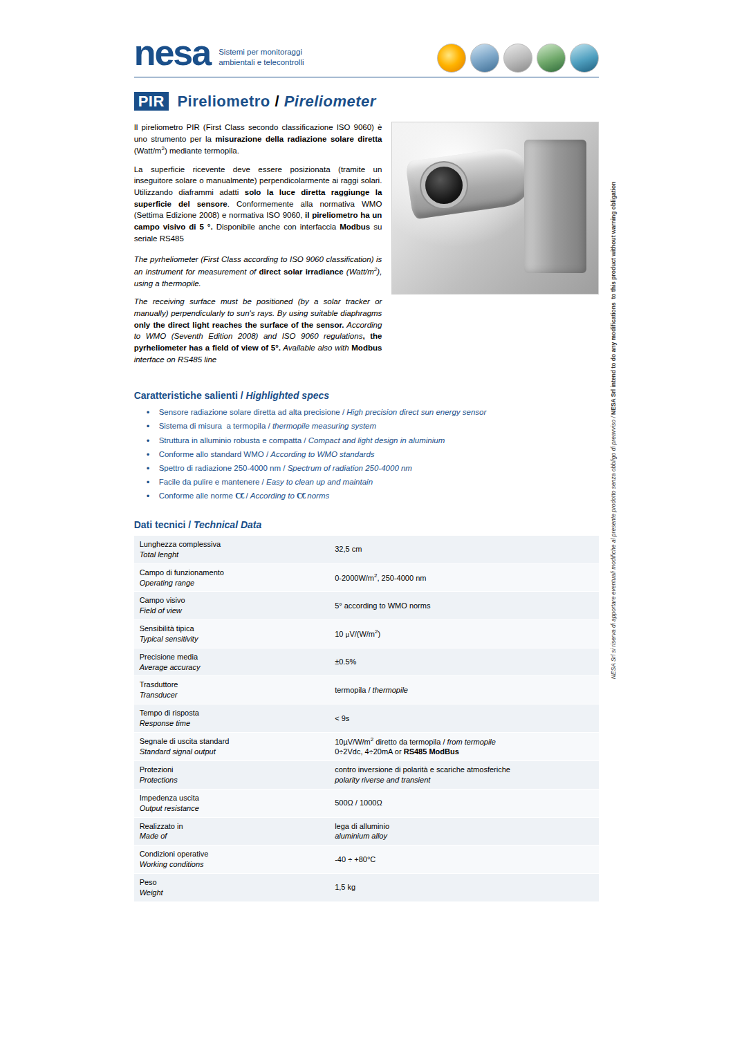nesa
Sistemi per monitoraggi
ambientali e telecontrolli
PIR Pireliometro / Pireliometer
Il pireliometro PIR (First Class secondo classificazione ISO 9060) è uno strumento per la misurazione della radiazione solare diretta (Watt/m2) mediante termopila.
La superficie ricevente deve essere posizionata (tramite un inseguitore solare o manualmente) perpendicolarmente ai raggi solari. Utilizzando diaframmi adatti solo la luce diretta raggiunge la superficie del sensore. Conformemente alla normativa WMO (Settima Edizione 2008) e normativa ISO 9060, il pireliometro ha un campo visivo di 5 °. Disponibile anche con interfaccia Modbus su seriale RS485
The pyrheliometer (First Class according to ISO 9060 classification) is an instrument for measurement of direct solar irradiance (Watt/m2), using a thermopile.
The receiving surface must be positioned (by a solar tracker or manually) perpendicularly to sun's rays. By using suitable diaphragms only the direct light reaches the surface of the sensor. According to WMO (Seventh Edition 2008) and ISO 9060 regulations, the pyrheliometer has a field of view of 5°. Available also with Modbus interface on RS485 line
Caratteristiche salienti / Highlighted specs
Sensore radiazione solare diretta ad alta precisione / High precision direct sun energy sensor
Sistema di misura a termopila / thermopile measuring system
Struttura in alluminio robusta e compatta / Compact and light design in aluminium
Conforme allo standard WMO / According to WMO standards
Spettro di radiazione 250-4000 nm / Spectrum of radiation 250-4000 nm
Facile da pulire e mantenere / Easy to clean up and maintain
Conforme alle norme C€ / According to C€ norms
Dati tecnici / Technical Data
| Lunghezza complessiva Total lenght | 32,5 cm |
| Campo di funzionamento Operating range | 0-2000W/m 2 , 250-4000 nm |
| Campo visivo Field of view | 5° according to WMO norms |
| Sensibilità tipica Typical sensitivity | 10 μ V/(W/m 2 ) |
| Precisione media Average accuracy | ±0.5% |
| Trasduttore Transducer | termopila / thermopile |
| Tempo di risposta Response time | < 9s |
| Segnale di uscita standard Standard signal output | 10µV/W/m 2 diretto da termopila / from termopile 0÷2Vdc, 4÷20mA or RS485 ModBus |
| Protezioni Protections | contro inversione di polarità e scariche atmosferiche polarity riverse and transient |
| Impedenza uscita Output resistance | 500Ω / 1000Ω |
| Realizzato in Made of | lega di alluminio aluminium alloy |
| Condizioni operative Working conditions | -40 ÷ +80°C |
| Peso Weight | 1,5 kg |
NESA Srl si riserva di apportare eventuali modifiche al presente prodotto senza obbligo di preavviso / NESA Srl intend to do any modifications to this product without warning obligation